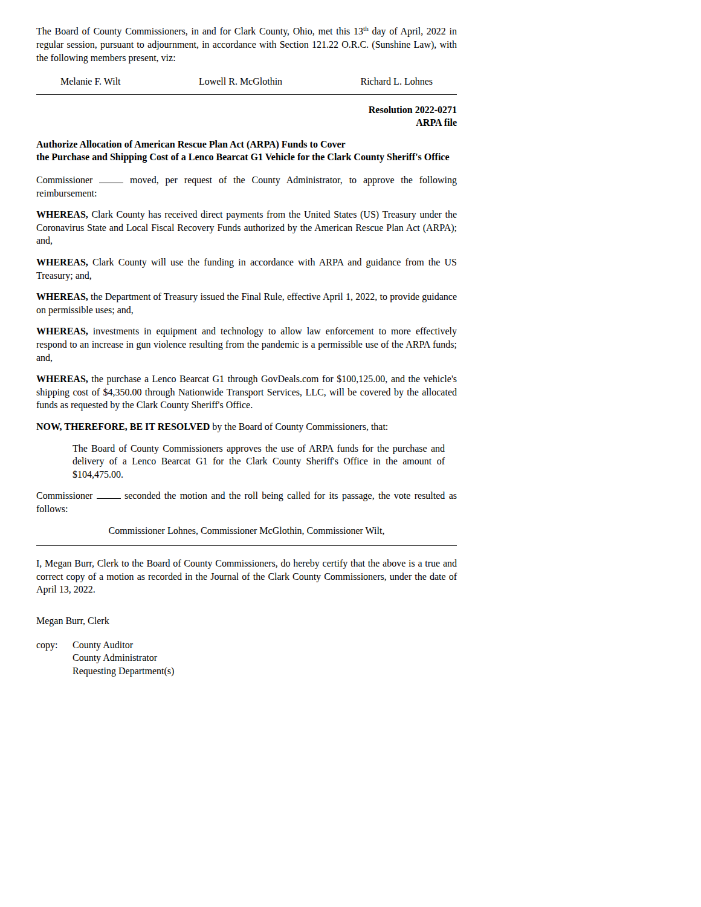The Board of County Commissioners, in and for Clark County, Ohio, met this 13th day of April, 2022 in regular session, pursuant to adjournment, in accordance with Section 121.22 O.R.C. (Sunshine Law), with the following members present, viz:
Melanie F. Wilt Lowell R. McGlothin Richard L. Lohnes
Resolution 2022-0271
ARPA file
Authorize Allocation of American Rescue Plan Act (ARPA) Funds to Cover
the Purchase and Shipping Cost of a Lenco Bearcat G1 Vehicle for the Clark County Sheriff's Office
Commissioner moved, per request of the County Administrator, to approve the following reimbursement:
WHEREAS, Clark County has received direct payments from the United States (US) Treasury under the Coronavirus State and Local Fiscal Recovery Funds authorized by the American Rescue Plan Act (ARPA); and,
WHEREAS, Clark County will use the funding in accordance with ARPA and guidance from the US Treasury; and,
WHEREAS, the Department of Treasury issued the Final Rule, effective April 1, 2022, to provide guidance on permissible uses; and,
WHEREAS, investments in equipment and technology to allow law enforcement to more effectively respond to an increase in gun violence resulting from the pandemic is a permissible use of the ARPA funds; and,
WHEREAS, the purchase a Lenco Bearcat G1 through GovDeals.com for $100,125.00, and the vehicle's shipping cost of $4,350.00 through Nationwide Transport Services, LLC, will be covered by the allocated funds as requested by the Clark County Sheriff's Office.
NOW, THEREFORE, BE IT RESOLVED by the Board of County Commissioners, that:
The Board of County Commissioners approves the use of ARPA funds for the purchase and delivery of a Lenco Bearcat G1 for the Clark County Sheriff's Office in the amount of $104,475.00.
Commissioner seconded the motion and the roll being called for its passage, the vote resulted as follows:
Commissioner Lohnes, Commissioner McGlothin, Commissioner Wilt,
I, Megan Burr, Clerk to the Board of County Commissioners, do hereby certify that the above is a true and correct copy of a motion as recorded in the Journal of the Clark County Commissioners, under the date of April 13, 2022.
Megan Burr, Clerk
copy:
County Auditor
County Administrator
Requesting Department(s)